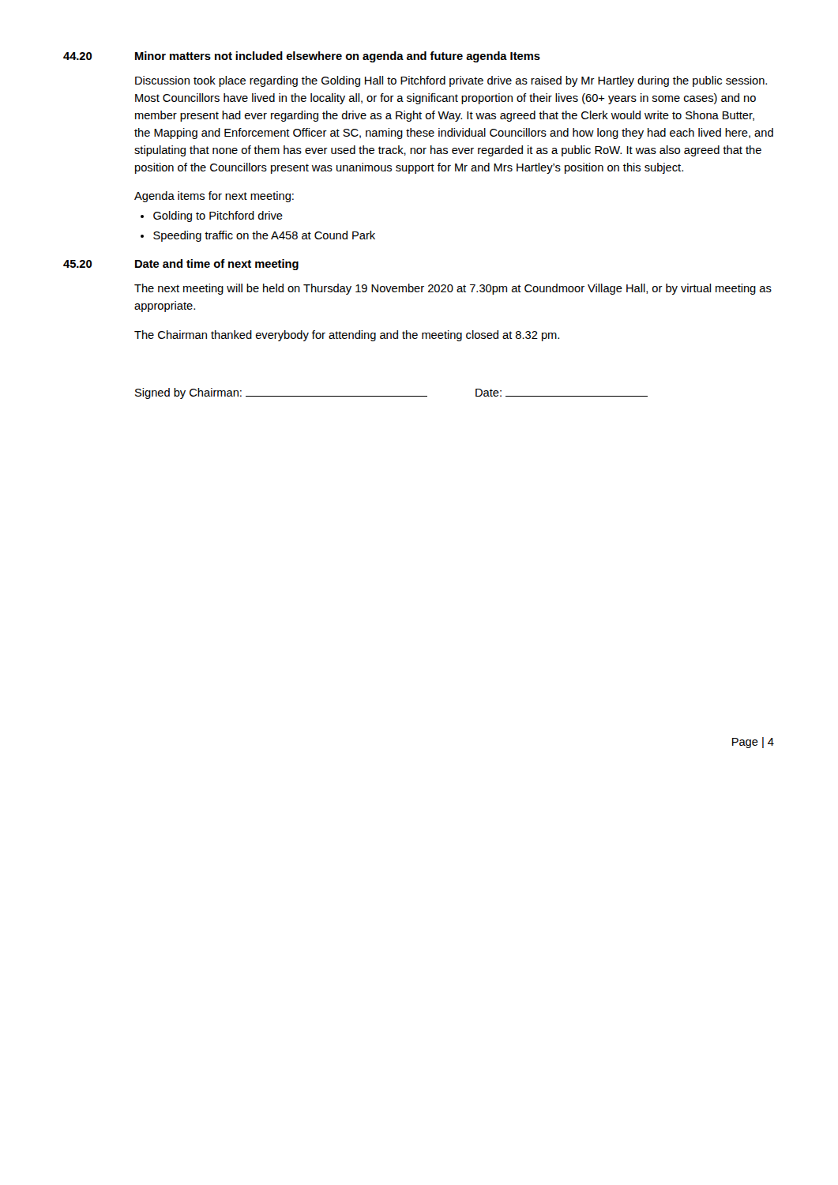44.20
Minor matters not included elsewhere on agenda and future agenda Items
Discussion took place regarding the Golding Hall to Pitchford private drive as raised by Mr Hartley during the public session. Most Councillors have lived in the locality all, or for a significant proportion of their lives (60+ years in some cases) and no member present had ever regarding the drive as a Right of Way. It was agreed that the Clerk would write to Shona Butter, the Mapping and Enforcement Officer at SC, naming these individual Councillors and how long they had each lived here, and stipulating that none of them has ever used the track, nor has ever regarded it as a public RoW. It was also agreed that the position of the Councillors present was unanimous support for Mr and Mrs Hartley’s position on this subject.
Agenda items for next meeting:
Golding to Pitchford drive
Speeding traffic on the A458 at Cound Park
45.20
Date and time of next meeting
The next meeting will be held on Thursday 19 November 2020 at 7.30pm at Coundmoor Village Hall, or by virtual meeting as appropriate.
The Chairman thanked everybody for attending and the meeting closed at 8.32 pm.
Signed by Chairman:
Date:
Page | 4